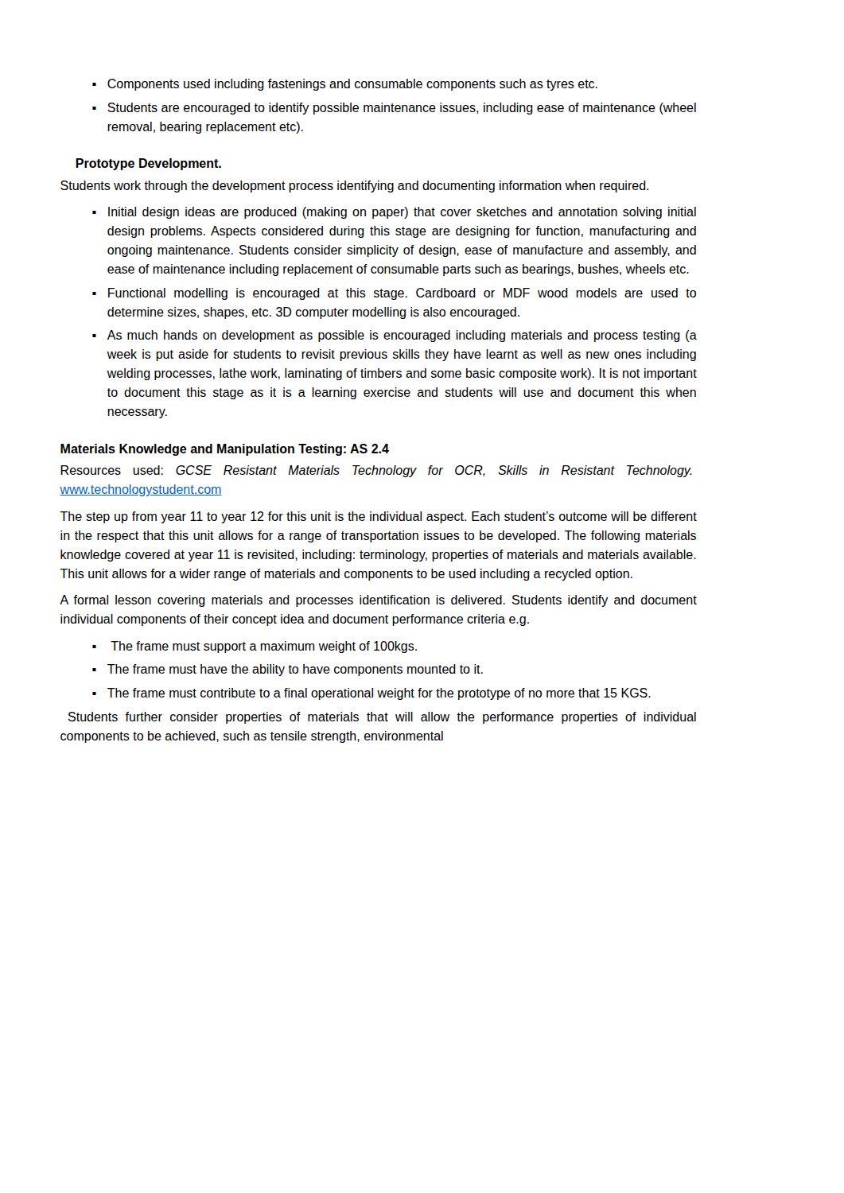Components used including fastenings and consumable components such as tyres etc.
Students are encouraged to identify possible maintenance issues, including ease of maintenance (wheel removal, bearing replacement etc).
Prototype Development.
Students work through the development process identifying and documenting information when required.
Initial design ideas are produced (making on paper) that cover sketches and annotation solving initial design problems. Aspects considered during this stage are designing for function, manufacturing and ongoing maintenance. Students consider simplicity of design, ease of manufacture and assembly, and ease of maintenance including replacement of consumable parts such as bearings, bushes, wheels etc.
Functional modelling is encouraged at this stage. Cardboard or MDF wood models are used to determine sizes, shapes, etc. 3D computer modelling is also encouraged.
As much hands on development as possible is encouraged including materials and process testing (a week is put aside for students to revisit previous skills they have learnt as well as new ones including welding processes, lathe work, laminating of timbers and some basic composite work). It is not important to document this stage as it is a learning exercise and students will use and document this when necessary.
Materials Knowledge and Manipulation Testing: AS 2.4
Resources used: GCSE Resistant Materials Technology for OCR, Skills in Resistant Technology. www.technologystudent.com
The step up from year 11 to year 12 for this unit is the individual aspect. Each student’s outcome will be different in the respect that this unit allows for a range of transportation issues to be developed. The following materials knowledge covered at year 11 is revisited, including: terminology, properties of materials and materials available. This unit allows for a wider range of materials and components to be used including a recycled option.
A formal lesson covering materials and processes identification is delivered. Students identify and document individual components of their concept idea and document performance criteria e.g.
The frame must support a maximum weight of 100kgs.
The frame must have the ability to have components mounted to it.
The frame must contribute to a final operational weight for the prototype of no more that 15 KGS.
Students further consider properties of materials that will allow the performance properties of individual components to be achieved, such as tensile strength, environmental